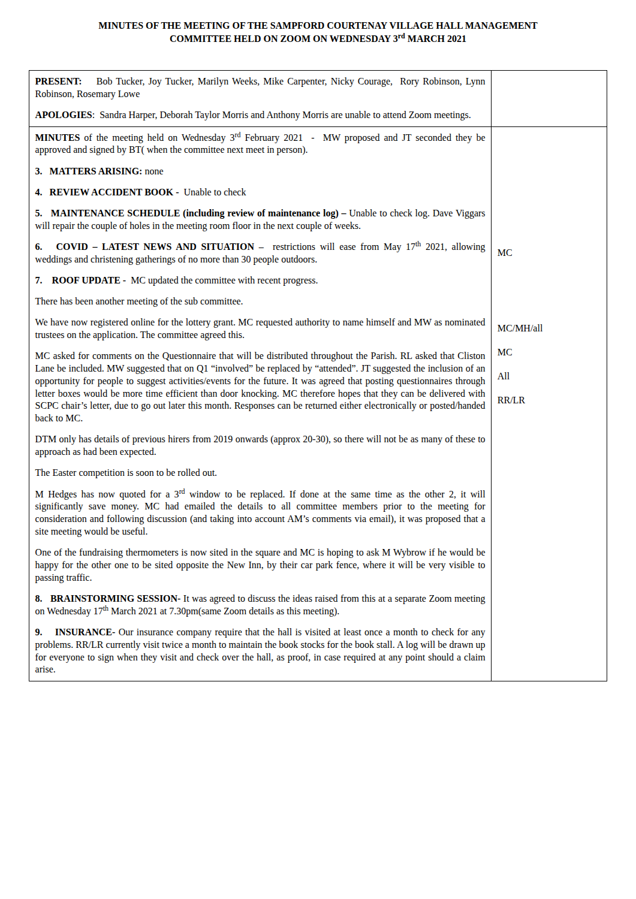MINUTES OF THE MEETING OF THE SAMPFORD COURTENAY VILLAGE HALL MANAGEMENT
COMMITTEE HELD ON ZOOM ON WEDNESDAY 3rd MARCH 2021
| PRESENT: Bob Tucker, Joy Tucker, Marilyn Weeks, Mike Carpenter, Nicky Courage, Rory Robinson, Lynn Robinson, Rosemary Lowe APOLOGIES : Sandra Harper, Deborah Taylor Morris and Anthony Morris are unable to attend Zoom meetings. | |
| MINUTES of the meeting held on Wednesday 3 rd February 2021 - MW proposed and JT seconded they be approved and signed by BT( when the committee next meet in person). 3. MATTERS ARISING: none 4. REVIEW ACCIDENT BOOK - Unable to check 5. MAINTENANCE SCHEDULE (including review of maintenance log) – Unable to check log. Dave Viggars will repair the couple of holes in the meeting room floor in the next couple of weeks. 6. COVID – LATEST NEWS AND SITUATION – restrictions will ease from May 17 th 2021, allowing weddings and christening gatherings of no more than 30 people outdoors. 7. ROOF UPDATE - MC updated the committee with recent progress. There has been another meeting of the sub committee. We have now registered online for the lottery grant. MC requested authority to name himself and MW as nominated trustees on the application. The committee agreed this. MC asked for comments on the Questionnaire that will be distributed throughout the Parish. RL asked that Cliston Lane be included. MW suggested that on Q1 “involved” be replaced by “attended”. JT suggested the inclusion of an opportunity for people to suggest activities/events for the future. It was agreed that posting questionnaires through letter boxes would be more time efficient than door knocking. MC therefore hopes that they can be delivered with SCPC chair’s letter, due to go out later this month. Responses can be returned either electronically or posted/handed back to MC. DTM only has details of previous hirers from 2019 onwards (approx 20-30), so there will not be as many of these to approach as had been expected. The Easter competition is soon to be rolled out. M Hedges has now quoted for a 3 rd window to be replaced. If done at the same time as the other 2, it will significantly save money. MC had emailed the details to all committee members prior to the meeting for consideration and following discussion (and taking into account AM’s comments via email), it was proposed that a site meeting would be useful. One of the fundraising thermometers is now sited in the square and MC is hoping to ask M Wybrow if he would be happy for the other one to be sited opposite the New Inn, by their car park fence, where it will be very visible to passing traffic. 8. BRAINSTORMING SESSION- It was agreed to discuss the ideas raised from this at a separate Zoom meeting on Wednesday 17 th March 2021 at 7.30pm(same Zoom details as this meeting). 9. INSURANCE- Our insurance company require that the hall is visited at least once a month to check for any problems. RR/LR currently visit twice a month to maintain the book stocks for the book stall. A log will be drawn up for everyone to sign when they visit and check over the hall, as proof, in case required at any point should a claim arise. | MC MC/MH/all MC All RR/LR |